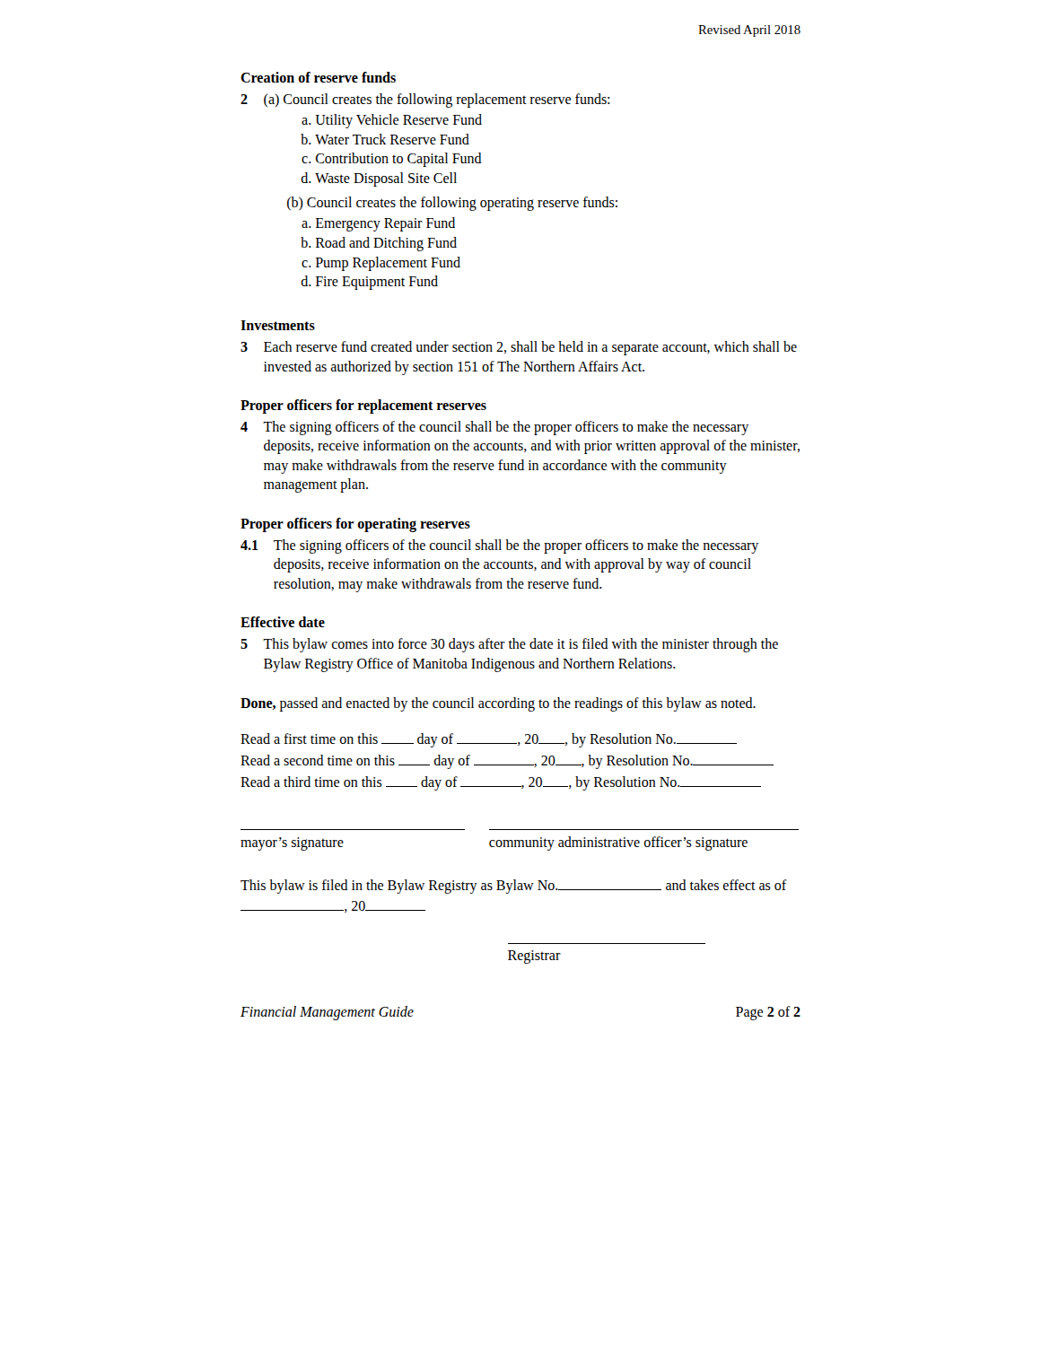Revised April 2018
Creation of reserve funds
2
(a) Council creates the following replacement reserve funds:
Utility Vehicle Reserve Fund
Water Truck Reserve Fund
Contribution to Capital Fund
Waste Disposal Site Cell
(b) Council creates the following operating reserve funds:
Emergency Repair Fund
Road and Ditching Fund
Pump Replacement Fund
Fire Equipment Fund
Investments
3
Each reserve fund created under section 2, shall be held in a separate account, which shall be invested as authorized by section 151 of The Northern Affairs Act.
Proper officers for replacement reserves
4
The signing officers of the council shall be the proper officers to make the necessary deposits, receive information on the accounts, and with prior written approval of the minister, may make withdrawals from the reserve fund in accordance with the community management plan.
Proper officers for operating reserves
4.1
The signing officers of the council shall be the proper officers to make the necessary deposits, receive information on the accounts, and with approval by way of council resolution, may make withdrawals from the reserve fund.
Effective date
5
This bylaw comes into force 30 days after the date it is filed with the minister through the Bylaw Registry Office of Manitoba Indigenous and Northern Relations.
Done, passed and enacted by the council according to the readings of this bylaw as noted.
Read a first time on this day of , 20 , by Resolution No.
Read a second time on this day of , 20 , by Resolution No.
Read a third time on this day of , 20 , by Resolution No.
mayor’s signature
community administrative officer’s signature
This bylaw is filed in the Bylaw Registry as Bylaw No. and takes effect as of , 20
Registrar
Financial Management Guide
Page 2 of 2